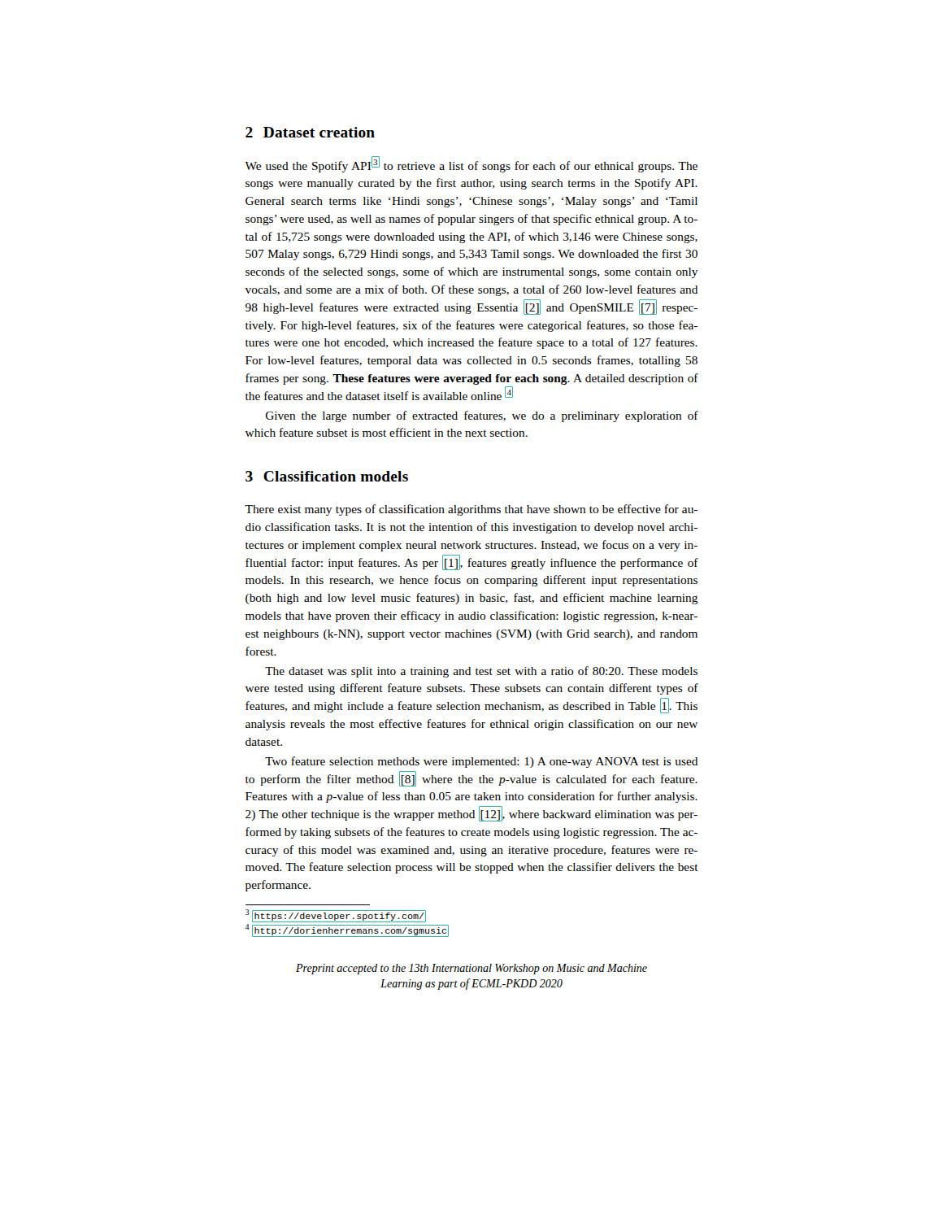2 Dataset creation
We used the Spotify API3 to retrieve a list of songs for each of our ethnical groups. The songs were manually curated by the first author, using search terms in the Spotify API. General search terms like ‘Hindi songs’, ‘Chinese songs’, ‘Malay songs’ and ‘Tamil songs’ were used, as well as names of popular singers of that specific ethnical group. A total of 15,725 songs were downloaded using the API, of which 3,146 were Chinese songs, 507 Malay songs, 6,729 Hindi songs, and 5,343 Tamil songs. We downloaded the first 30 seconds of the selected songs, some of which are instrumental songs, some contain only vocals, and some are a mix of both. Of these songs, a total of 260 low-level features and 98 high-level features were extracted using Essentia [2] and OpenSMILE [7] respectively. For high-level features, six of the features were categorical features, so those features were one hot encoded, which increased the feature space to a total of 127 features. For low-level features, temporal data was collected in 0.5 seconds frames, totalling 58 frames per song. These features were averaged for each song. A detailed description of the features and the dataset itself is available online 4
Given the large number of extracted features, we do a preliminary exploration of which feature subset is most efficient in the next section.
3 Classification models
There exist many types of classification algorithms that have shown to be effective for audio classification tasks. It is not the intention of this investigation to develop novel architectures or implement complex neural network structures. Instead, we focus on a very influential factor: input features. As per [1], features greatly influence the performance of models. In this research, we hence focus on comparing different input representations (both high and low level music features) in basic, fast, and efficient machine learning models that have proven their efficacy in audio classification: logistic regression, k-nearest neighbours (k-NN), support vector machines (SVM) (with Grid search), and random forest.
The dataset was split into a training and test set with a ratio of 80:20. These models were tested using different feature subsets. These subsets can contain different types of features, and might include a feature selection mechanism, as described in Table 1. This analysis reveals the most effective features for ethnical origin classification on our new dataset.
Two feature selection methods were implemented: 1) A one-way ANOVA test is used to perform the filter method [8] where the the p-value is calculated for each feature. Features with a p-value of less than 0.05 are taken into consideration for further analysis. 2) The other technique is the wrapper method [12], where backward elimination was performed by taking subsets of the features to create models using logistic regression. The accuracy of this model was examined and, using an iterative procedure, features were removed. The feature selection process will be stopped when the classifier delivers the best performance.
3 https://developer.spotify.com/
4 http://dorienherremans.com/sgmusic
Preprint accepted to the 13th International Workshop on Music and Machine
Learning as part of ECML-PKDD 2020